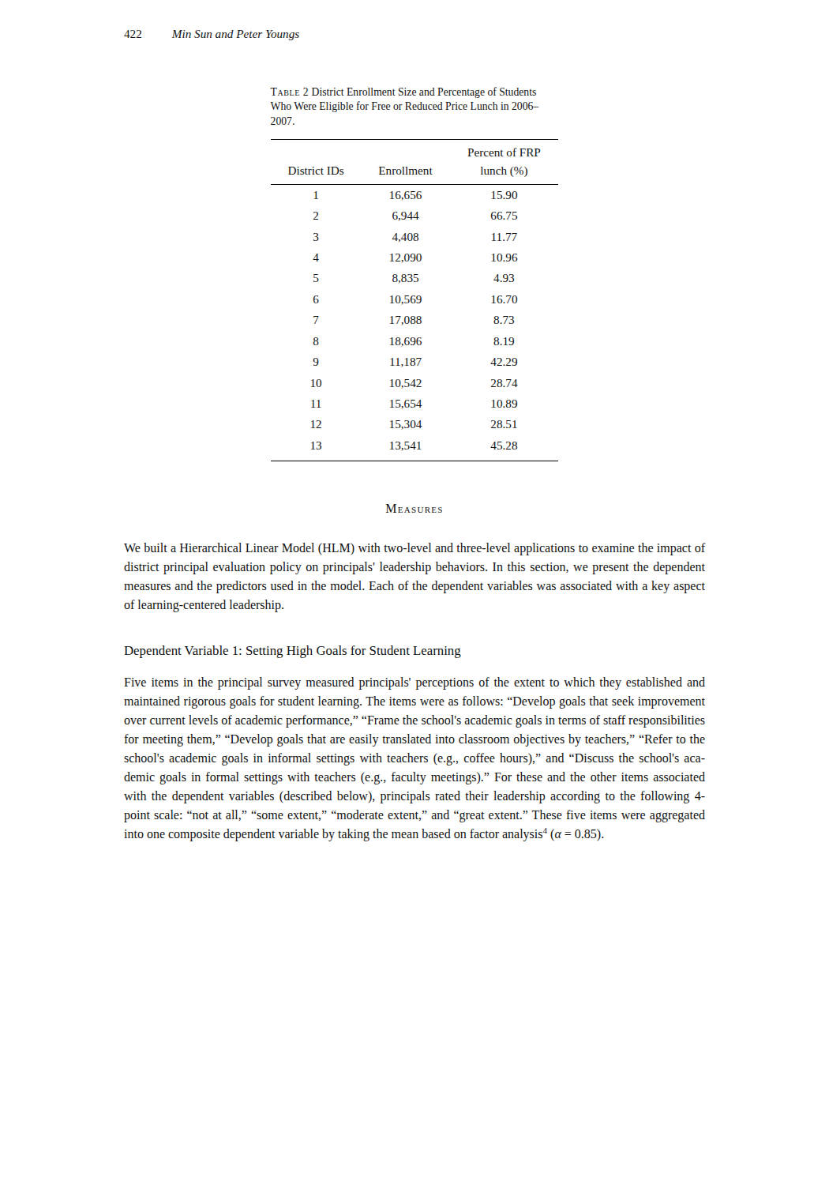422 Min Sun and Peter Youngs
Table 2 District Enrollment Size and Percentage of Students Who Were Eligible for Free or Reduced Price Lunch in 2006–2007.
| District IDs | Enrollment | Percent of FRP lunch (%) |
| --- | --- | --- |
| 1 | 16,656 | 15.90 |
| 2 | 6,944 | 66.75 |
| 3 | 4,408 | 11.77 |
| 4 | 12,090 | 10.96 |
| 5 | 8,835 | 4.93 |
| 6 | 10,569 | 16.70 |
| 7 | 17,088 | 8.73 |
| 8 | 18,696 | 8.19 |
| 9 | 11,187 | 42.29 |
| 10 | 10,542 | 28.74 |
| 11 | 15,654 | 10.89 |
| 12 | 15,304 | 28.51 |
| 13 | 13,541 | 45.28 |
Measures
We built a Hierarchical Linear Model (HLM) with two-level and three-level applications to examine the impact of district principal evaluation policy on principals' leadership behaviors. In this section, we present the dependent measures and the predictors used in the model. Each of the dependent variables was associated with a key aspect of learning-centered leadership.
Dependent Variable 1: Setting High Goals for Student Learning
Five items in the principal survey measured principals' perceptions of the extent to which they established and maintained rigorous goals for student learning. The items were as follows: “Develop goals that seek improvement over current levels of academic performance,” “Frame the school's academic goals in terms of staff responsibilities for meeting them,” “Develop goals that are easily translated into classroom objectives by teachers,” “Refer to the school's academic goals in informal settings with teachers (e.g., coffee hours),” and “Discuss the school's academic goals in formal settings with teachers (e.g., faculty meetings).” For these and the other items associated with the dependent variables (described below), principals rated their leadership according to the following 4-point scale: “not at all,” “some extent,” “moderate extent,” and “great extent.” These five items were aggregated into one composite dependent variable by taking the mean based on factor analysis4 (α = 0.85).